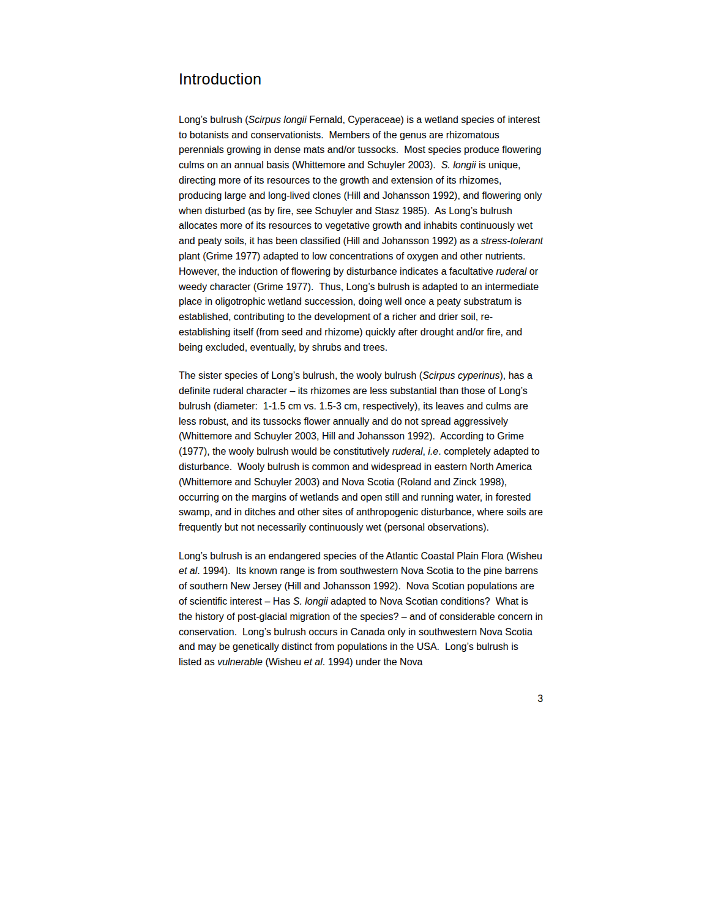Introduction
Long’s bulrush (Scirpus longii Fernald, Cyperaceae) is a wetland species of interest to botanists and conservationists. Members of the genus are rhizomatous perennials growing in dense mats and/or tussocks. Most species produce flowering culms on an annual basis (Whittemore and Schuyler 2003). S. longii is unique, directing more of its resources to the growth and extension of its rhizomes, producing large and long-lived clones (Hill and Johansson 1992), and flowering only when disturbed (as by fire, see Schuyler and Stasz 1985). As Long’s bulrush allocates more of its resources to vegetative growth and inhabits continuously wet and peaty soils, it has been classified (Hill and Johansson 1992) as a stress-tolerant plant (Grime 1977) adapted to low concentrations of oxygen and other nutrients. However, the induction of flowering by disturbance indicates a facultative ruderal or weedy character (Grime 1977). Thus, Long’s bulrush is adapted to an intermediate place in oligotrophic wetland succession, doing well once a peaty substratum is established, contributing to the development of a richer and drier soil, re-establishing itself (from seed and rhizome) quickly after drought and/or fire, and being excluded, eventually, by shrubs and trees.
The sister species of Long’s bulrush, the wooly bulrush (Scirpus cyperinus), has a definite ruderal character – its rhizomes are less substantial than those of Long’s bulrush (diameter: 1-1.5 cm vs. 1.5-3 cm, respectively), its leaves and culms are less robust, and its tussocks flower annually and do not spread aggressively (Whittemore and Schuyler 2003, Hill and Johansson 1992). According to Grime (1977), the wooly bulrush would be constitutively ruderal, i.e. completely adapted to disturbance. Wooly bulrush is common and widespread in eastern North America (Whittemore and Schuyler 2003) and Nova Scotia (Roland and Zinck 1998), occurring on the margins of wetlands and open still and running water, in forested swamp, and in ditches and other sites of anthropogenic disturbance, where soils are frequently but not necessarily continuously wet (personal observations).
Long’s bulrush is an endangered species of the Atlantic Coastal Plain Flora (Wisheu et al. 1994). Its known range is from southwestern Nova Scotia to the pine barrens of southern New Jersey (Hill and Johansson 1992). Nova Scotian populations are of scientific interest – Has S. longii adapted to Nova Scotian conditions? What is the history of post-glacial migration of the species? – and of considerable concern in conservation. Long’s bulrush occurs in Canada only in southwestern Nova Scotia and may be genetically distinct from populations in the USA. Long’s bulrush is listed as vulnerable (Wisheu et al. 1994) under the Nova
3